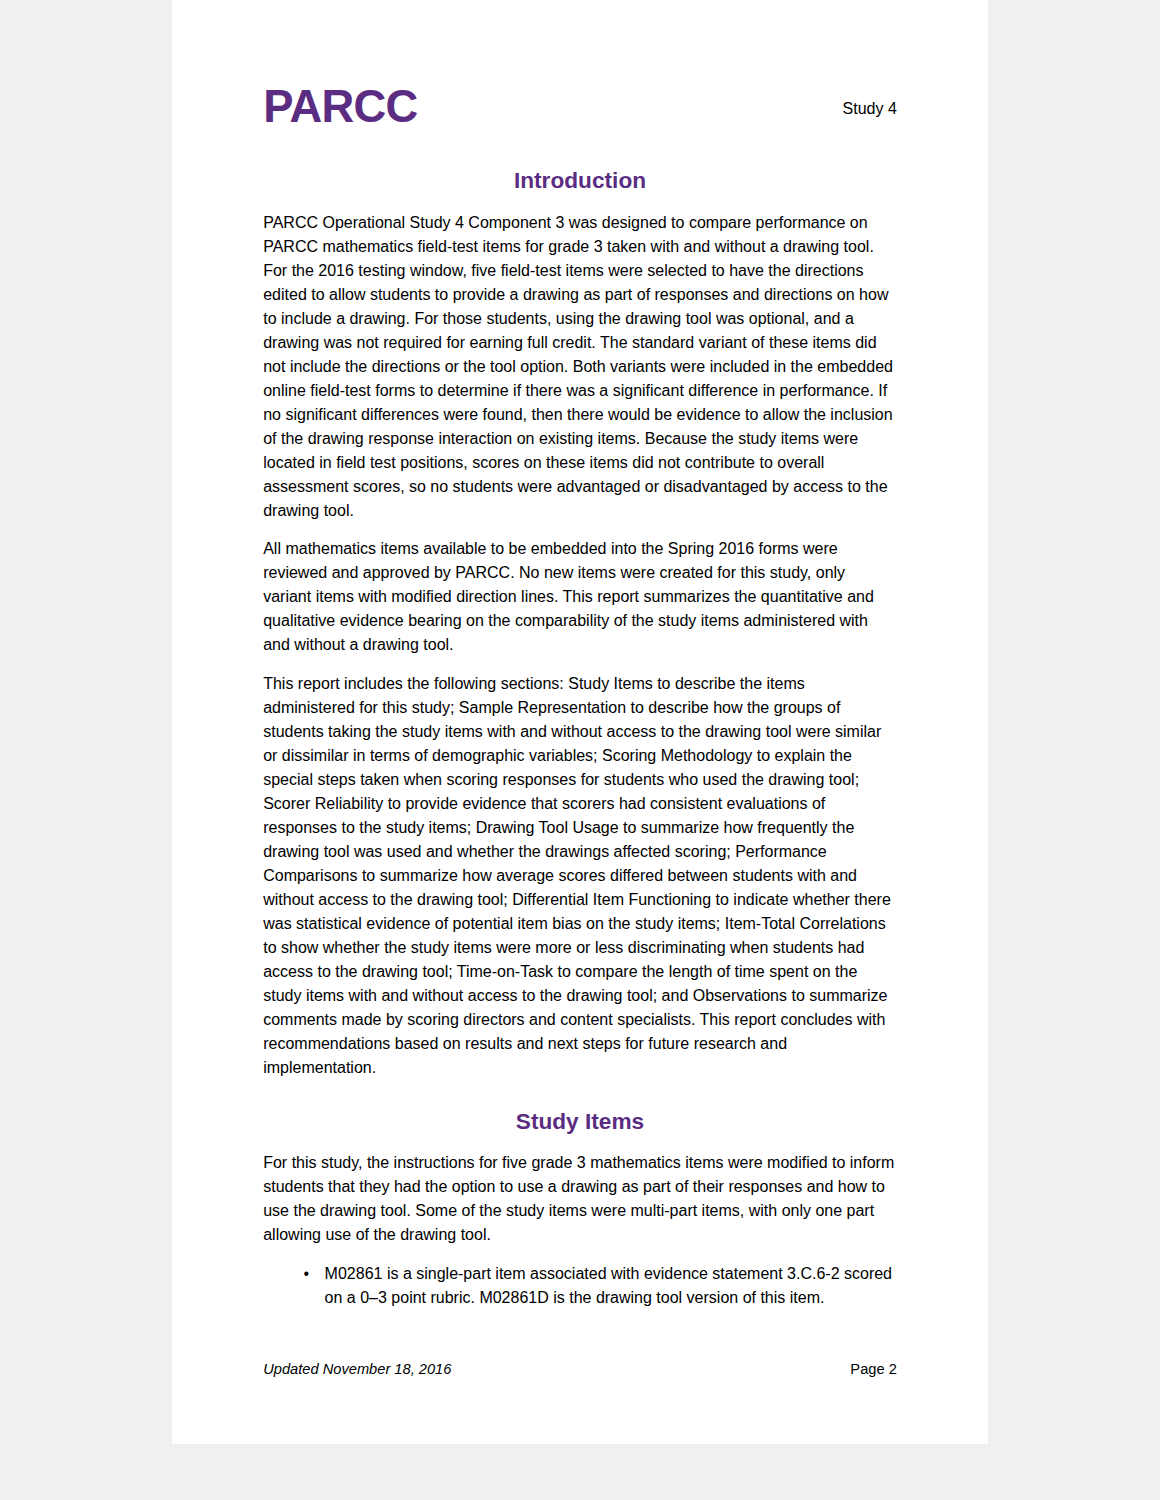PARCC
Study 4
Introduction
PARCC Operational Study 4 Component 3 was designed to compare performance on PARCC mathematics field-test items for grade 3 taken with and without a drawing tool. For the 2016 testing window, five field-test items were selected to have the directions edited to allow students to provide a drawing as part of responses and directions on how to include a drawing. For those students, using the drawing tool was optional, and a drawing was not required for earning full credit. The standard variant of these items did not include the directions or the tool option. Both variants were included in the embedded online field-test forms to determine if there was a significant difference in performance. If no significant differences were found, then there would be evidence to allow the inclusion of the drawing response interaction on existing items. Because the study items were located in field test positions, scores on these items did not contribute to overall assessment scores, so no students were advantaged or disadvantaged by access to the drawing tool.
All mathematics items available to be embedded into the Spring 2016 forms were reviewed and approved by PARCC. No new items were created for this study, only variant items with modified direction lines. This report summarizes the quantitative and qualitative evidence bearing on the comparability of the study items administered with and without a drawing tool.
This report includes the following sections: Study Items to describe the items administered for this study; Sample Representation to describe how the groups of students taking the study items with and without access to the drawing tool were similar or dissimilar in terms of demographic variables; Scoring Methodology to explain the special steps taken when scoring responses for students who used the drawing tool; Scorer Reliability to provide evidence that scorers had consistent evaluations of responses to the study items; Drawing Tool Usage to summarize how frequently the drawing tool was used and whether the drawings affected scoring; Performance Comparisons to summarize how average scores differed between students with and without access to the drawing tool; Differential Item Functioning to indicate whether there was statistical evidence of potential item bias on the study items; Item-Total Correlations to show whether the study items were more or less discriminating when students had access to the drawing tool; Time-on-Task to compare the length of time spent on the study items with and without access to the drawing tool; and Observations to summarize comments made by scoring directors and content specialists. This report concludes with recommendations based on results and next steps for future research and implementation.
Study Items
For this study, the instructions for five grade 3 mathematics items were modified to inform students that they had the option to use a drawing as part of their responses and how to use the drawing tool. Some of the study items were multi-part items, with only one part allowing use of the drawing tool.
M02861 is a single-part item associated with evidence statement 3.C.6-2 scored on a 0–3 point rubric. M02861D is the drawing tool version of this item.
Updated November 18, 2016 Page 2